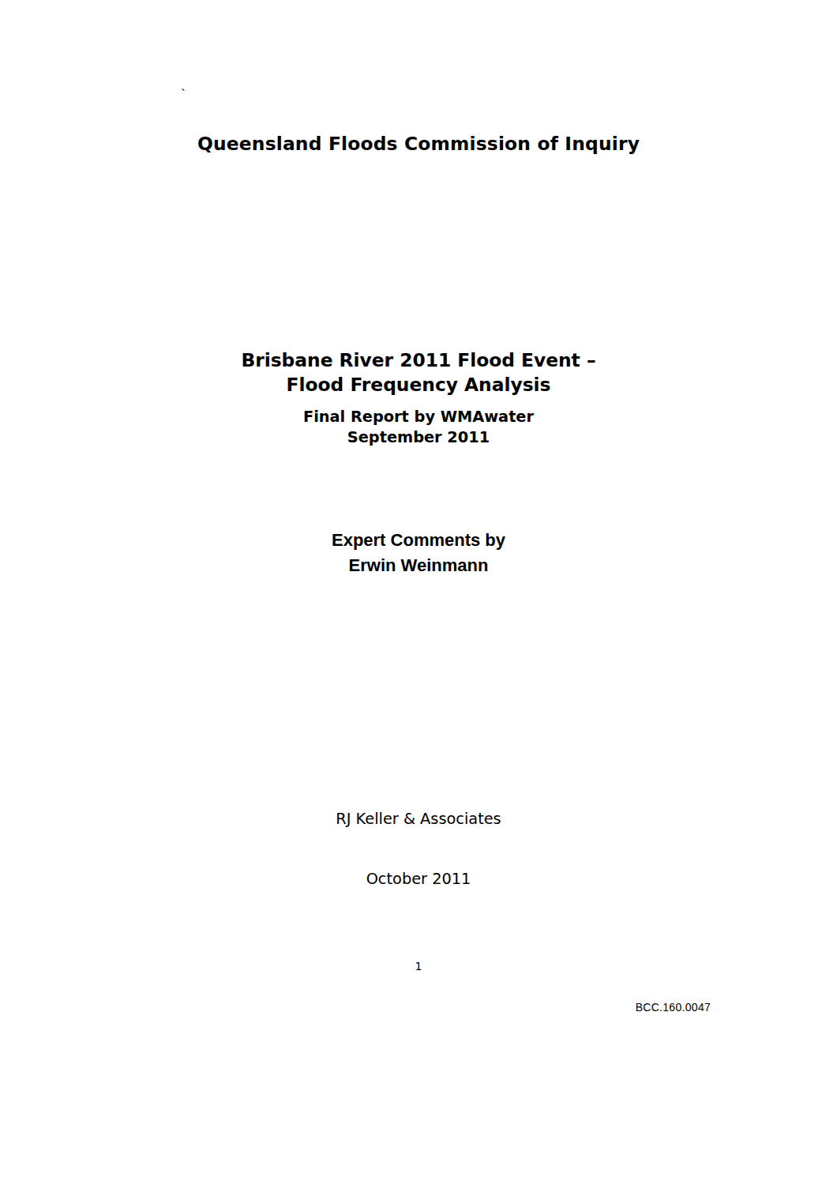`
Queensland Floods Commission of Inquiry
Brisbane River 2011 Flood Event –
Flood Frequency Analysis
Final Report by WMAwater
September 2011
Expert Comments by
Erwin Weinmann
RJ Keller & Associates
October 2011
1
BCC.160.0047